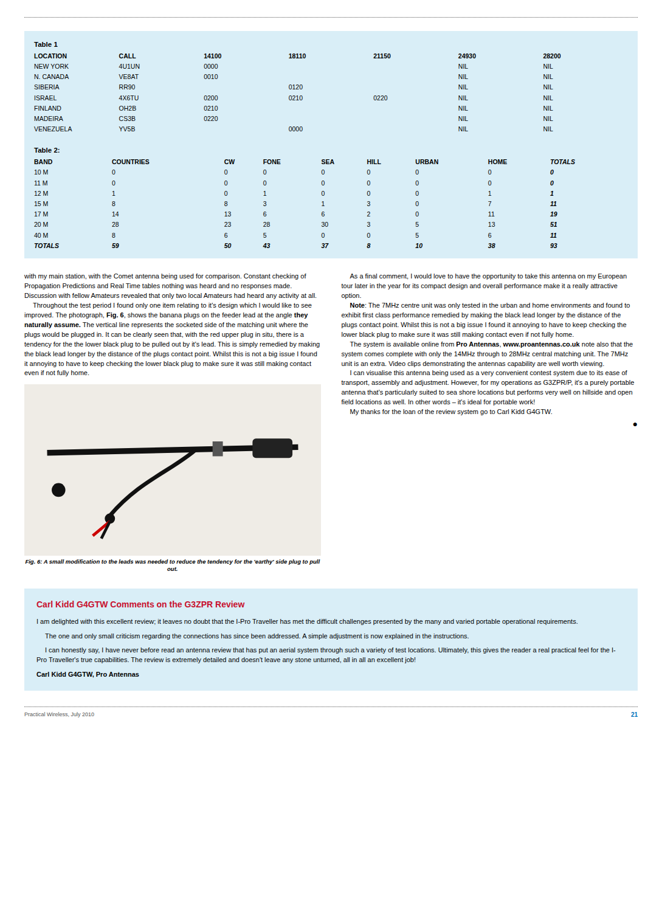Table 1
| LOCATION | CALL | 14100 | 18110 | 21150 | 24930 | 28200 |
| --- | --- | --- | --- | --- | --- | --- |
| NEW YORK | 4U1UN | 0000 | | | NIL | NIL |
| N. CANADA | VE8AT | 0010 | | | NIL | NIL |
| SIBERIA | RR90 | | 0120 | | NIL | NIL |
| ISRAEL | 4X6TU | 0200 | 0210 | 0220 | NIL | NIL |
| FINLAND | OH2B | 0210 | | | NIL | NIL |
| MADEIRA | CS3B | 0220 | | | NIL | NIL |
| VENEZUELA | YV5B | | 0000 | | NIL | NIL |
Table 2:
| BAND | COUNTRIES | CW | FONE | SEA | HILL | URBAN | HOME | TOTALS |
| --- | --- | --- | --- | --- | --- | --- | --- | --- |
| 10 M | 0 | 0 | 0 | 0 | 0 | 0 | 0 | 0 |
| 11 M | 0 | 0 | 0 | 0 | 0 | 0 | 0 | 0 |
| 12 M | 1 | 0 | 1 | 0 | 0 | 0 | 1 | 1 |
| 15 M | 8 | 8 | 3 | 1 | 3 | 0 | 7 | 11 |
| 17 M | 14 | 13 | 6 | 6 | 2 | 0 | 11 | 19 |
| 20 M | 28 | 23 | 28 | 30 | 3 | 5 | 13 | 51 |
| 40 M | 8 | 6 | 5 | 0 | 0 | 5 | 6 | 11 |
| TOTALS | 59 | 50 | 43 | 37 | 8 | 10 | 38 | 93 |
with my main station, with the Comet antenna being used for comparison. Constant checking of Propagation Predictions and Real Time tables nothing was heard and no responses made. Discussion with fellow Amateurs revealed that only two local Amateurs had heard any activity at all.
Throughout the test period I found only one item relating to it's design which I would like to see improved. The photograph, Fig. 6, shows the banana plugs on the feeder lead at the angle they naturally assume. The vertical line represents the socketed side of the matching unit where the plugs would be plugged in. It can be clearly seen that, with the red upper plug in situ, there is a tendency for the the lower black plug to be pulled out by it's lead. This is simply remedied by making the black lead longer by the distance of the plugs contact point. Whilst this is not a big issue I found it annoying to have to keep checking the lower black plug to make sure it was still making contact even if not fully home.
Fig. 6: A small modification to the leads was needed to reduce the tendency for the 'earthy' side plug to pull out.
As a final comment, I would love to have the opportunity to take this antenna on my European tour later in the year for its compact design and overall performance make it a really attractive option.
Note: The 7MHz centre unit was only tested in the urban and home environments and found to exhibit first class performance remedied by making the black lead longer by the distance of the plugs contact point. Whilst this is not a big issue I found it annoying to have to keep checking the lower black plug to make sure it was still making contact even if not fully home.
The system is available online from Pro Antennas, www.proantennas.co.uk note also that the system comes complete with only the 14MHz through to 28MHz central matching unit. The 7MHz unit is an extra. Video clips demonstrating the antennas capability are well worth viewing.
I can visualise this antenna being used as a very convenient contest system due to its ease of transport, assembly and adjustment. However, for my operations as G3ZPR/P, it's a purely portable antenna that's particularly suited to sea shore locations but performs very well on hillside and open field locations as well. In other words – it's ideal for portable work!
My thanks for the loan of the review system go to Carl Kidd G4GTW.
●
Carl Kidd G4GTW Comments on the G3ZPR Review
I am delighted with this excellent review; it leaves no doubt that the I-Pro Traveller has met the difficult challenges presented by the many and varied portable operational requirements.
The one and only small criticism regarding the connections has since been addressed. A simple adjustment is now explained in the instructions.
I can honestly say, I have never before read an antenna review that has put an aerial system through such a variety of test locations. Ultimately, this gives the reader a real practical feel for the I-Pro Traveller's true capabilities. The review is extremely detailed and doesn't leave any stone unturned, all in all an excellent job!
Carl Kidd G4GTW, Pro Antennas
Practical Wireless, July 2010 21